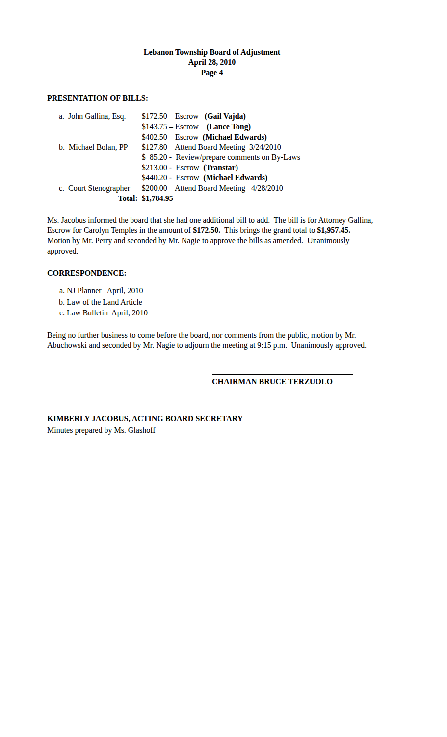Lebanon Township Board of Adjustment
April 28, 2010
Page 4
PRESENTATION OF BILLS:
| a. John Gallina, Esq. | $172.50 – Escrow (Gail Vajda) |
| | $143.75 – Escrow (Lance Tong) |
| | $402.50 – Escrow (Michael Edwards) |
| b. Michael Bolan, PP | $127.80 – Attend Board Meeting 3/24/2010 |
| | $ 85.20 - Review/prepare comments on By-Laws |
| | $213.00 - Escrow (Transtar) |
| | $440.20 - Escrow (Michael Edwards) |
| c. Court Stenographer | $200.00 – Attend Board Meeting 4/28/2010 |
| Total: | $1,784.95 |
Ms. Jacobus informed the board that she had one additional bill to add. The bill is for Attorney Gallina, Escrow for Carolyn Temples in the amount of $172.50. This brings the grand total to $1,957.45. Motion by Mr. Perry and seconded by Mr. Nagie to approve the bills as amended. Unanimously approved.
CORRESPONDENCE:
NJ Planner April, 2010
Law of the Land Article
Law Bulletin April, 2010
Being no further business to come before the board, nor comments from the public, motion by Mr. Abuchowski and seconded by Mr. Nagie to adjourn the meeting at 9:15 p.m. Unanimously approved.
CHAIRMAN BRUCE TERZUOLO
KIMBERLY JACOBUS, ACTING BOARD SECRETARY
Minutes prepared by Ms. Glashoff